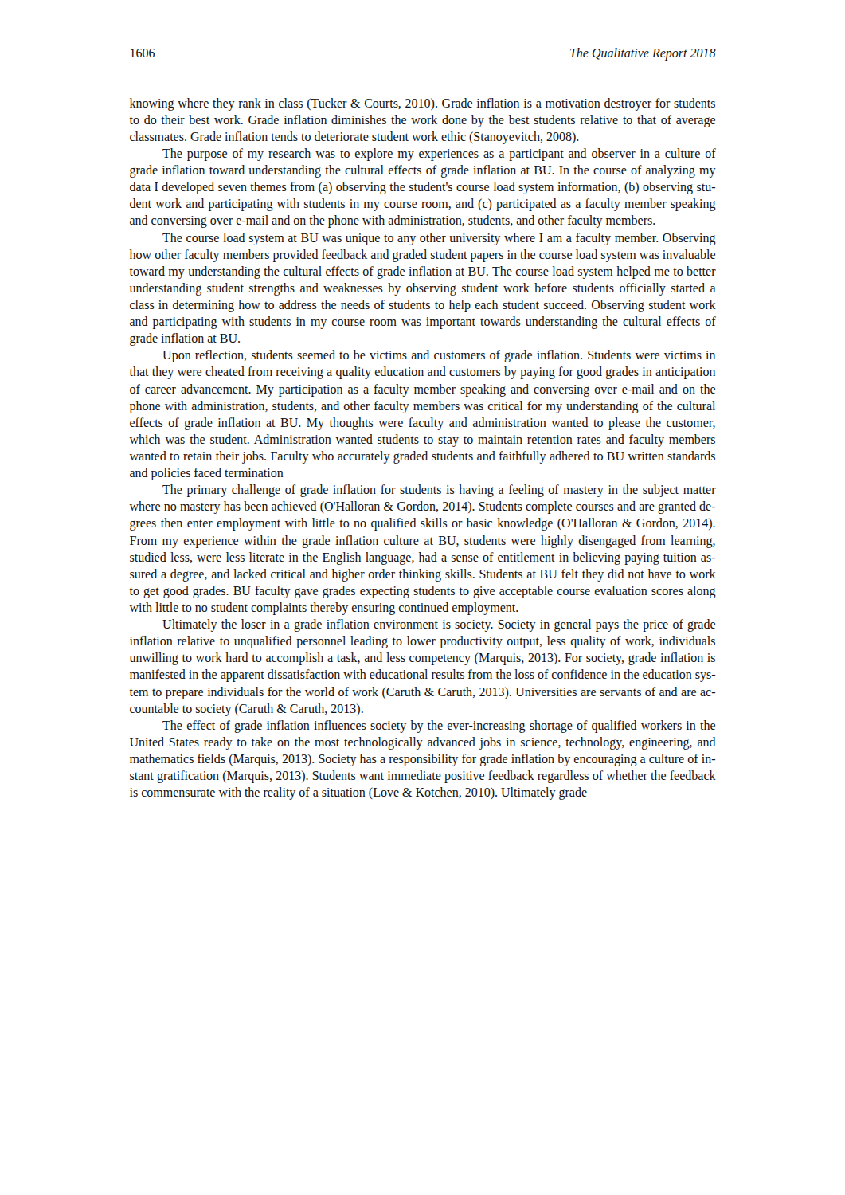1606 The Qualitative Report 2018
knowing where they rank in class (Tucker & Courts, 2010). Grade inflation is a motivation destroyer for students to do their best work. Grade inflation diminishes the work done by the best students relative to that of average classmates. Grade inflation tends to deteriorate student work ethic (Stanoyevitch, 2008).
The purpose of my research was to explore my experiences as a participant and observer in a culture of grade inflation toward understanding the cultural effects of grade inflation at BU. In the course of analyzing my data I developed seven themes from (a) observing the student's course load system information, (b) observing student work and participating with students in my course room, and (c) participated as a faculty member speaking and conversing over e-mail and on the phone with administration, students, and other faculty members.
The course load system at BU was unique to any other university where I am a faculty member. Observing how other faculty members provided feedback and graded student papers in the course load system was invaluable toward my understanding the cultural effects of grade inflation at BU. The course load system helped me to better understanding student strengths and weaknesses by observing student work before students officially started a class in determining how to address the needs of students to help each student succeed. Observing student work and participating with students in my course room was important towards understanding the cultural effects of grade inflation at BU.
Upon reflection, students seemed to be victims and customers of grade inflation. Students were victims in that they were cheated from receiving a quality education and customers by paying for good grades in anticipation of career advancement. My participation as a faculty member speaking and conversing over e-mail and on the phone with administration, students, and other faculty members was critical for my understanding of the cultural effects of grade inflation at BU. My thoughts were faculty and administration wanted to please the customer, which was the student. Administration wanted students to stay to maintain retention rates and faculty members wanted to retain their jobs. Faculty who accurately graded students and faithfully adhered to BU written standards and policies faced termination
The primary challenge of grade inflation for students is having a feeling of mastery in the subject matter where no mastery has been achieved (O'Halloran & Gordon, 2014). Students complete courses and are granted degrees then enter employment with little to no qualified skills or basic knowledge (O'Halloran & Gordon, 2014). From my experience within the grade inflation culture at BU, students were highly disengaged from learning, studied less, were less literate in the English language, had a sense of entitlement in believing paying tuition assured a degree, and lacked critical and higher order thinking skills. Students at BU felt they did not have to work to get good grades. BU faculty gave grades expecting students to give acceptable course evaluation scores along with little to no student complaints thereby ensuring continued employment.
Ultimately the loser in a grade inflation environment is society. Society in general pays the price of grade inflation relative to unqualified personnel leading to lower productivity output, less quality of work, individuals unwilling to work hard to accomplish a task, and less competency (Marquis, 2013). For society, grade inflation is manifested in the apparent dissatisfaction with educational results from the loss of confidence in the education system to prepare individuals for the world of work (Caruth & Caruth, 2013). Universities are servants of and are accountable to society (Caruth & Caruth, 2013).
The effect of grade inflation influences society by the ever-increasing shortage of qualified workers in the United States ready to take on the most technologically advanced jobs in science, technology, engineering, and mathematics fields (Marquis, 2013). Society has a responsibility for grade inflation by encouraging a culture of instant gratification (Marquis, 2013). Students want immediate positive feedback regardless of whether the feedback is commensurate with the reality of a situation (Love & Kotchen, 2010). Ultimately grade